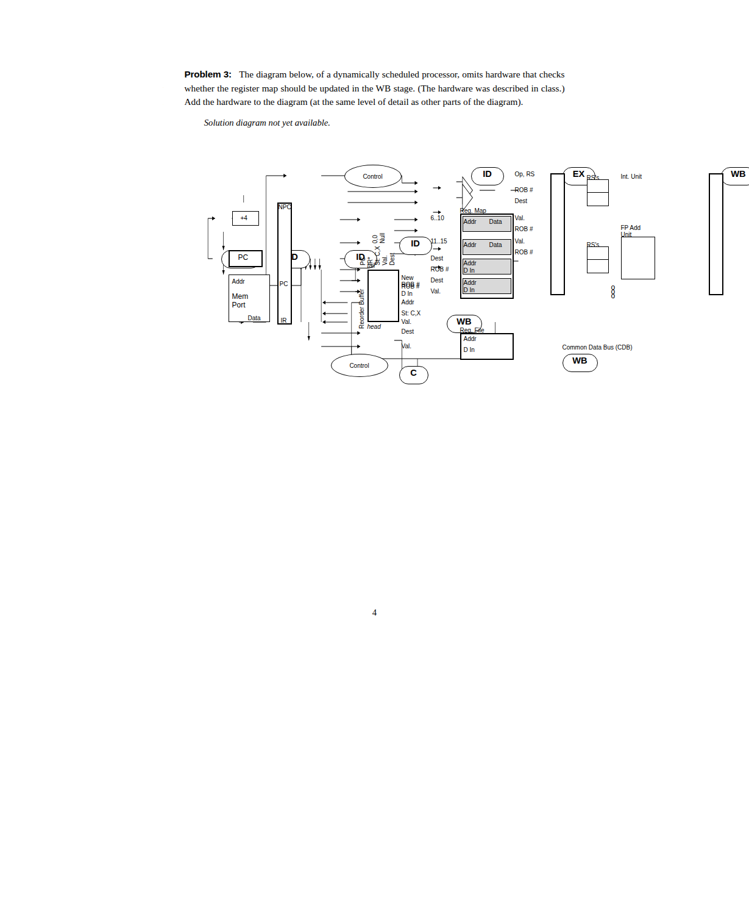Problem 3: The diagram below, of a dynamically scheduled processor, omits hardware that checks whether the register map should be updated in the WB stage. (The hardware was described in class.) Add the hardware to the diagram (at the same level of detail as other parts of the diagram).
Solution diagram not yet available.
IF
ID
ID
ID
ID
EX
WB
WB
WB
C
Control
Control
+4
PC
Addr
Mem
Port
Data
NPC
PC
IR
Reorder Buffer
tail
head
PC
IR*
St: C,X
Val.
Dest
Null
0,0
Addr
St: C,X
Val.
D In
ROB #
New
ROB #
Dest
Val.
Reg. Map
Addr
Data
Addr
Data
Addr
D In
Addr
D In
6..10
11..15
Dest
ROB #
Dest
Val.
Val.
ROB #
Val.
ROB #
Op, RS
ROB #
Dest
Reg. File
Addr
D In
RS's
RS's
Int. Unit
FP Add
Unit
o
o
o
Common Data Bus (CDB)
4